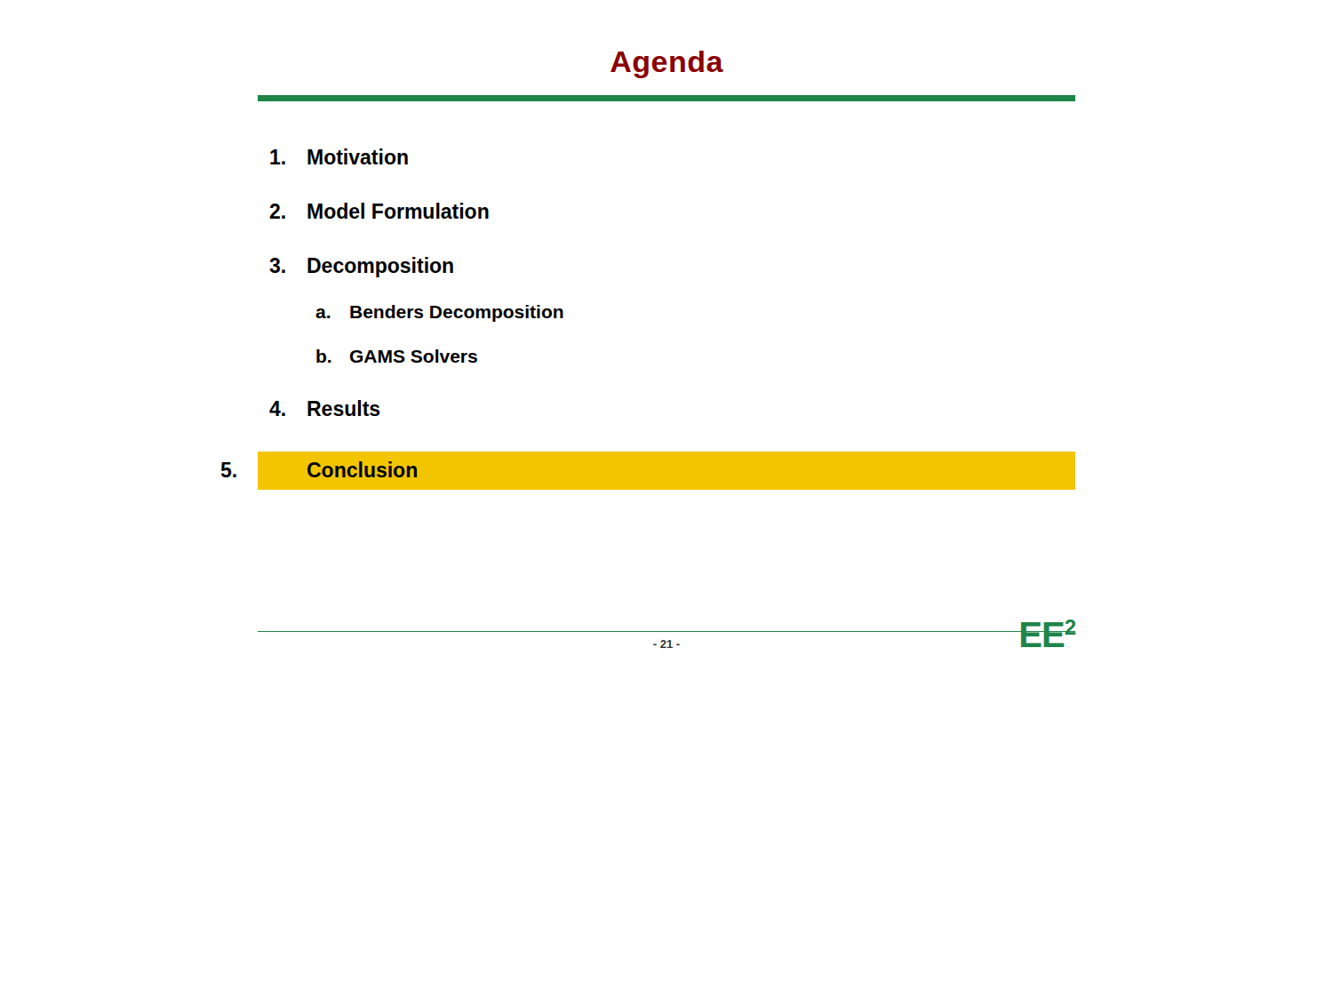Agenda
Motivation
Model Formulation
Decomposition
Benders Decomposition
GAMS Solvers
Results
Conclusion
- 21 - EE2